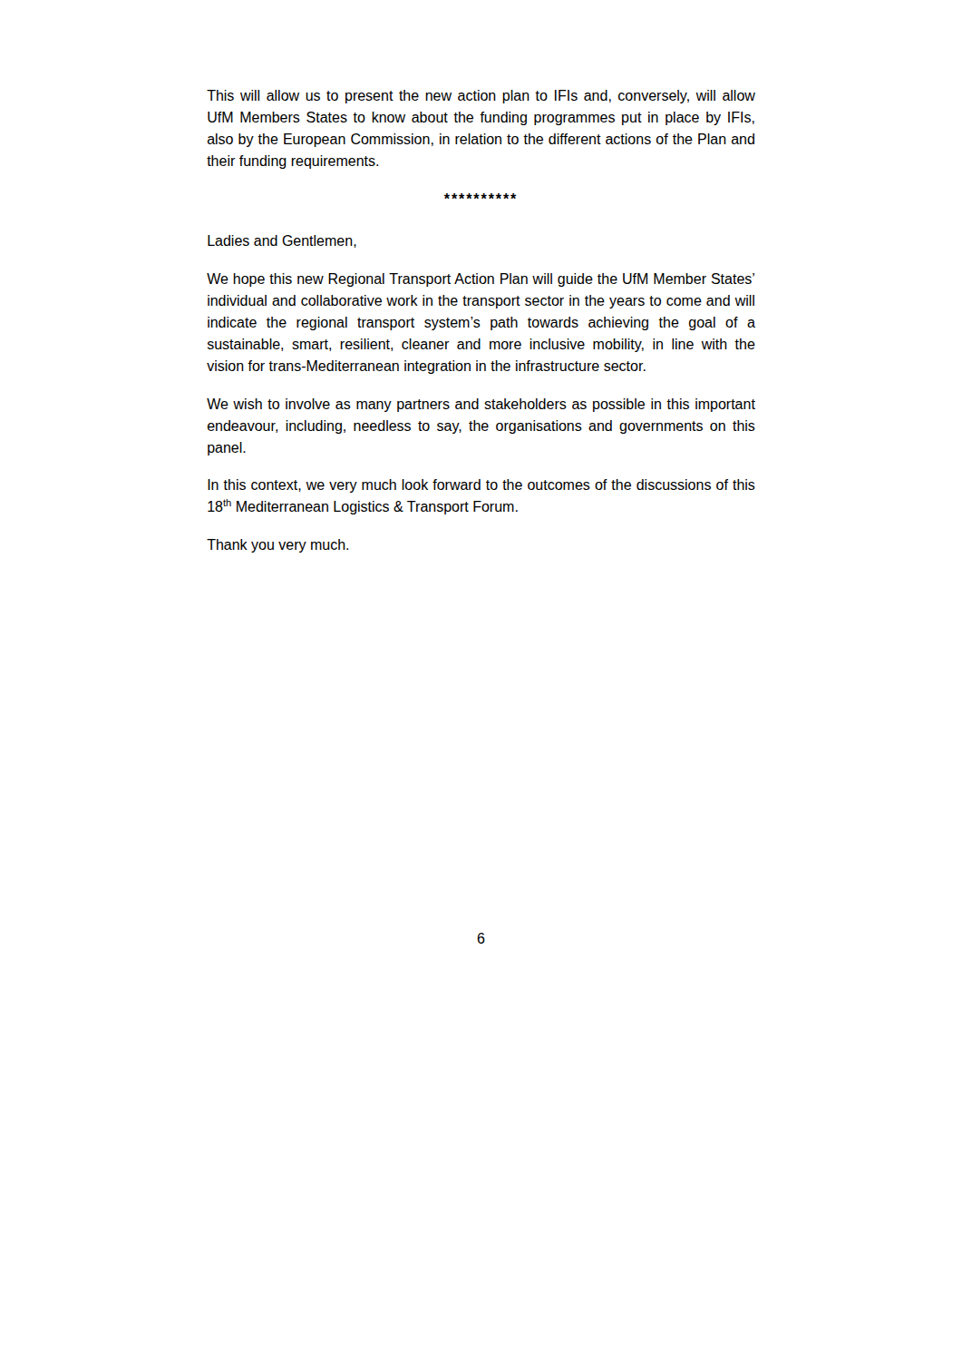This will allow us to present the new action plan to IFIs and, conversely, will allow UfM Members States to know about the funding programmes put in place by IFIs, also by the European Commission, in relation to the different actions of the Plan and their funding requirements.
**********
Ladies and Gentlemen,
We hope this new Regional Transport Action Plan will guide the UfM Member States’ individual and collaborative work in the transport sector in the years to come and will indicate the regional transport system’s path towards achieving the goal of a sustainable, smart, resilient, cleaner and more inclusive mobility, in line with the vision for trans-Mediterranean integration in the infrastructure sector.
We wish to involve as many partners and stakeholders as possible in this important endeavour, including, needless to say, the organisations and governments on this panel.
In this context, we very much look forward to the outcomes of the discussions of this 18th Mediterranean Logistics & Transport Forum.
Thank you very much.
6